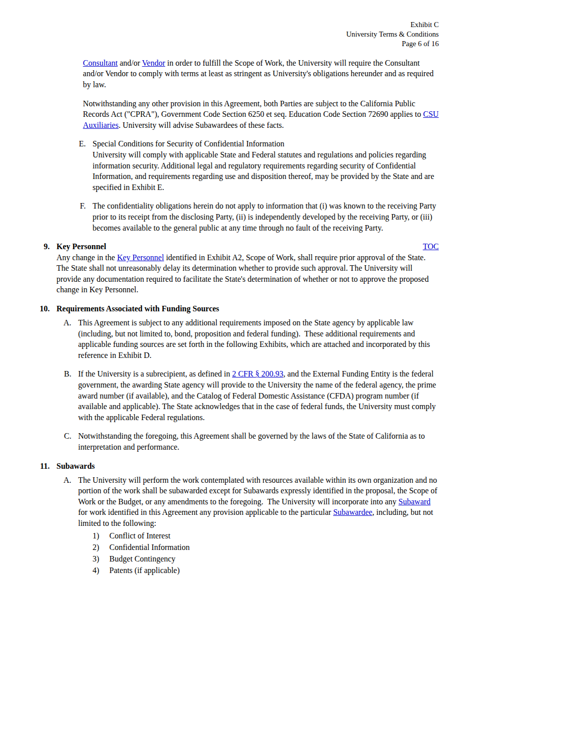Exhibit C
University Terms & Conditions
Page 6 of 16
Consultant and/or Vendor in order to fulfill the Scope of Work, the University will require the Consultant and/or Vendor to comply with terms at least as stringent as University's obligations hereunder and as required by law.
Notwithstanding any other provision in this Agreement, both Parties are subject to the California Public Records Act ("CPRA"), Government Code Section 6250 et seq. Education Code Section 72690 applies to CSU Auxiliaries. University will advise Subawardees of these facts.
Special Conditions for Security of Confidential Information
University will comply with applicable State and Federal statutes and regulations and policies regarding information security. Additional legal and regulatory requirements regarding security of Confidential Information, and requirements regarding use and disposition thereof, may be provided by the State and are specified in Exhibit E.
The confidentiality obligations herein do not apply to information that (i) was known to the receiving Party prior to its receipt from the disclosing Party, (ii) is independently developed by the receiving Party, or (iii) becomes available to the general public at any time through no fault of the receiving Party.
TOC Key Personnel
Any change in the Key Personnel identified in Exhibit A2, Scope of Work, shall require prior approval of the State. The State shall not unreasonably delay its determination whether to provide such approval. The University will provide any documentation required to facilitate the State's determination of whether or not to approve the proposed change in Key Personnel.
Requirements Associated with Funding Sources
This Agreement is subject to any additional requirements imposed on the State agency by applicable law (including, but not limited to, bond, proposition and federal funding). These additional requirements and applicable funding sources are set forth in the following Exhibits, which are attached and incorporated by this reference in Exhibit D.
If the University is a subrecipient, as defined in 2 CFR § 200.93, and the External Funding Entity is the federal government, the awarding State agency will provide to the University the name of the federal agency, the prime award number (if available), and the Catalog of Federal Domestic Assistance (CFDA) program number (if available and applicable). The State acknowledges that in the case of federal funds, the University must comply with the applicable Federal regulations.
Notwithstanding the foregoing, this Agreement shall be governed by the laws of the State of California as to interpretation and performance.
Subawards
The University will perform the work contemplated with resources available within its own organization and no portion of the work shall be subawarded except for Subawards expressly identified in the proposal, the Scope of Work or the Budget, or any amendments to the foregoing. The University will incorporate into any Subaward for work identified in this Agreement any provision applicable to the particular Subawardee, including, but not limited to the following:
Conflict of Interest
Confidential Information
Budget Contingency
Patents (if applicable)